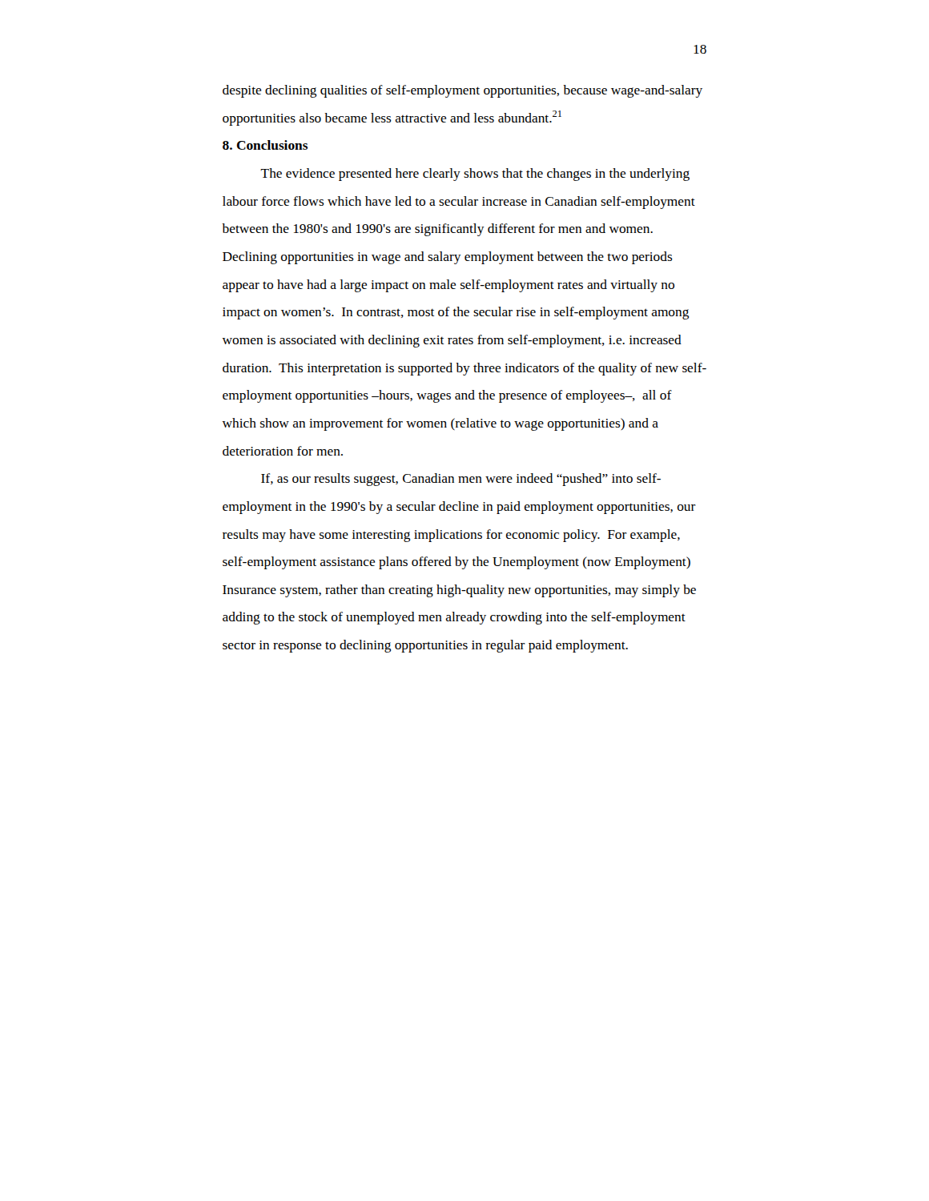18
despite declining qualities of self-employment opportunities, because wage-and-salary opportunities also became less attractive and less abundant.21
8. Conclusions
The evidence presented here clearly shows that the changes in the underlying labour force flows which have led to a secular increase in Canadian self-employment between the 1980's and 1990's are significantly different for men and women. Declining opportunities in wage and salary employment between the two periods appear to have had a large impact on male self-employment rates and virtually no impact on women’s. In contrast, most of the secular rise in self-employment among women is associated with declining exit rates from self-employment, i.e. increased duration. This interpretation is supported by three indicators of the quality of new self-employment opportunities –hours, wages and the presence of employees–, all of which show an improvement for women (relative to wage opportunities) and a deterioration for men.
If, as our results suggest, Canadian men were indeed “pushed” into self-employment in the 1990's by a secular decline in paid employment opportunities, our results may have some interesting implications for economic policy. For example, self-employment assistance plans offered by the Unemployment (now Employment) Insurance system, rather than creating high-quality new opportunities, may simply be adding to the stock of unemployed men already crowding into the self-employment sector in response to declining opportunities in regular paid employment.